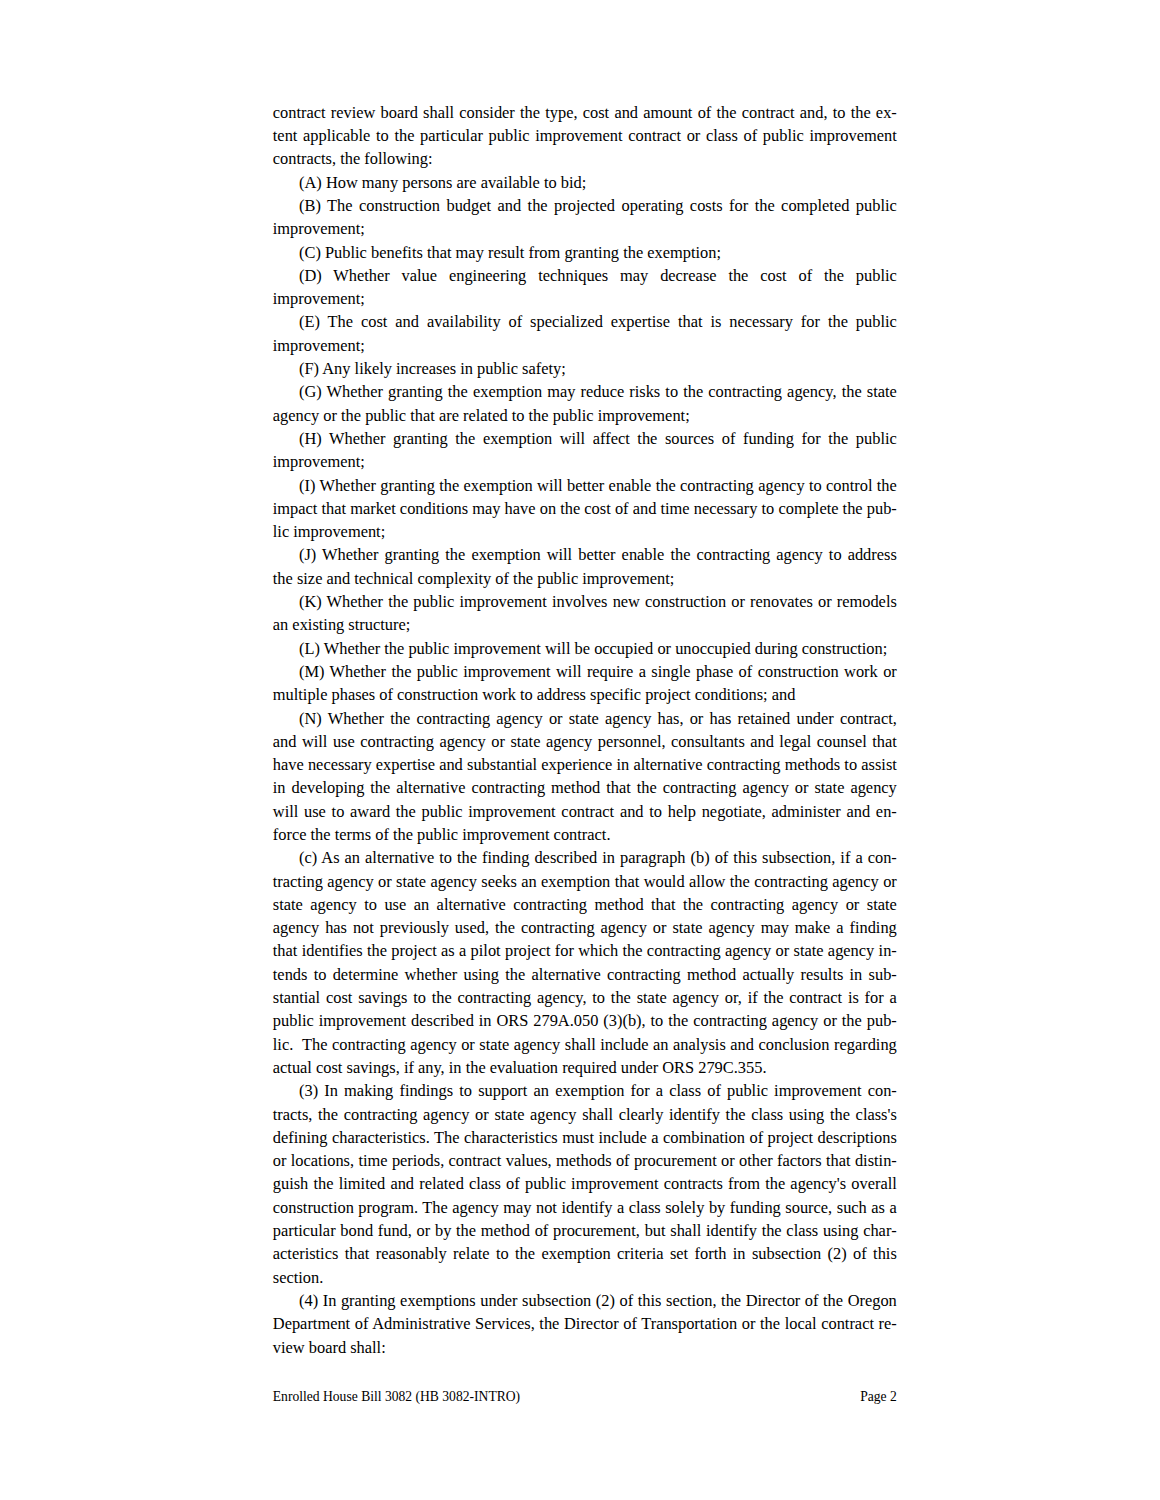contract review board shall consider the type, cost and amount of the contract and, to the extent applicable to the particular public improvement contract or class of public improvement contracts, the following:
(A) How many persons are available to bid;
(B) The construction budget and the projected operating costs for the completed public improvement;
(C) Public benefits that may result from granting the exemption;
(D) Whether value engineering techniques may decrease the cost of the public improvement;
(E) The cost and availability of specialized expertise that is necessary for the public improvement;
(F) Any likely increases in public safety;
(G) Whether granting the exemption may reduce risks to the contracting agency, the state agency or the public that are related to the public improvement;
(H) Whether granting the exemption will affect the sources of funding for the public improvement;
(I) Whether granting the exemption will better enable the contracting agency to control the impact that market conditions may have on the cost of and time necessary to complete the public improvement;
(J) Whether granting the exemption will better enable the contracting agency to address the size and technical complexity of the public improvement;
(K) Whether the public improvement involves new construction or renovates or remodels an existing structure;
(L) Whether the public improvement will be occupied or unoccupied during construction;
(M) Whether the public improvement will require a single phase of construction work or multiple phases of construction work to address specific project conditions; and
(N) Whether the contracting agency or state agency has, or has retained under contract, and will use contracting agency or state agency personnel, consultants and legal counsel that have necessary expertise and substantial experience in alternative contracting methods to assist in developing the alternative contracting method that the contracting agency or state agency will use to award the public improvement contract and to help negotiate, administer and enforce the terms of the public improvement contract.
(c) As an alternative to the finding described in paragraph (b) of this subsection, if a contracting agency or state agency seeks an exemption that would allow the contracting agency or state agency to use an alternative contracting method that the contracting agency or state agency has not previously used, the contracting agency or state agency may make a finding that identifies the project as a pilot project for which the contracting agency or state agency intends to determine whether using the alternative contracting method actually results in substantial cost savings to the contracting agency, to the state agency or, if the contract is for a public improvement described in ORS 279A.050 (3)(b), to the contracting agency or the public. The contracting agency or state agency shall include an analysis and conclusion regarding actual cost savings, if any, in the evaluation required under ORS 279C.355.
(3) In making findings to support an exemption for a class of public improvement contracts, the contracting agency or state agency shall clearly identify the class using the class's defining characteristics. The characteristics must include a combination of project descriptions or locations, time periods, contract values, methods of procurement or other factors that distinguish the limited and related class of public improvement contracts from the agency's overall construction program. The agency may not identify a class solely by funding source, such as a particular bond fund, or by the method of procurement, but shall identify the class using characteristics that reasonably relate to the exemption criteria set forth in subsection (2) of this section.
(4) In granting exemptions under subsection (2) of this section, the Director of the Oregon Department of Administrative Services, the Director of Transportation or the local contract review board shall:
Enrolled House Bill 3082 (HB 3082-INTRO)
Page 2